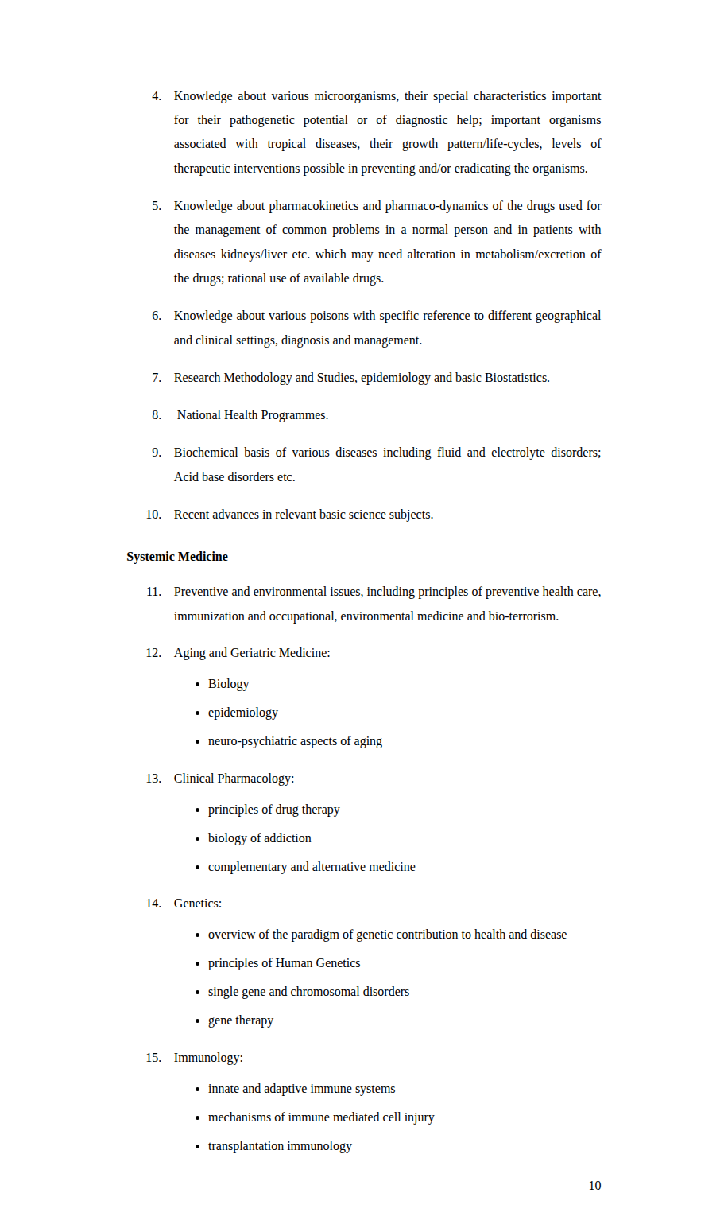Knowledge about various microorganisms, their special characteristics important for their pathogenetic potential or of diagnostic help; important organisms associated with tropical diseases, their growth pattern/life-cycles, levels of therapeutic interventions possible in preventing and/or eradicating the organisms.
Knowledge about pharmacokinetics and pharmaco-dynamics of the drugs used for the management of common problems in a normal person and in patients with diseases kidneys/liver etc. which may need alteration in metabolism/excretion of the drugs; rational use of available drugs.
Knowledge about various poisons with specific reference to different geographical and clinical settings, diagnosis and management.
Research Methodology and Studies, epidemiology and basic Biostatistics.
National Health Programmes.
Biochemical basis of various diseases including fluid and electrolyte disorders; Acid base disorders etc.
Recent advances in relevant basic science subjects.
Systemic Medicine
Preventive and environmental issues, including principles of preventive health care, immunization and occupational, environmental medicine and bio-terrorism.
Aging and Geriatric Medicine:
Biology
epidemiology
neuro-psychiatric aspects of aging
Clinical Pharmacology:
principles of drug therapy
biology of addiction
complementary and alternative medicine
Genetics:
overview of the paradigm of genetic contribution to health and disease
principles of Human Genetics
single gene and chromosomal disorders
gene therapy
Immunology:
innate and adaptive immune systems
mechanisms of immune mediated cell injury
transplantation immunology
10